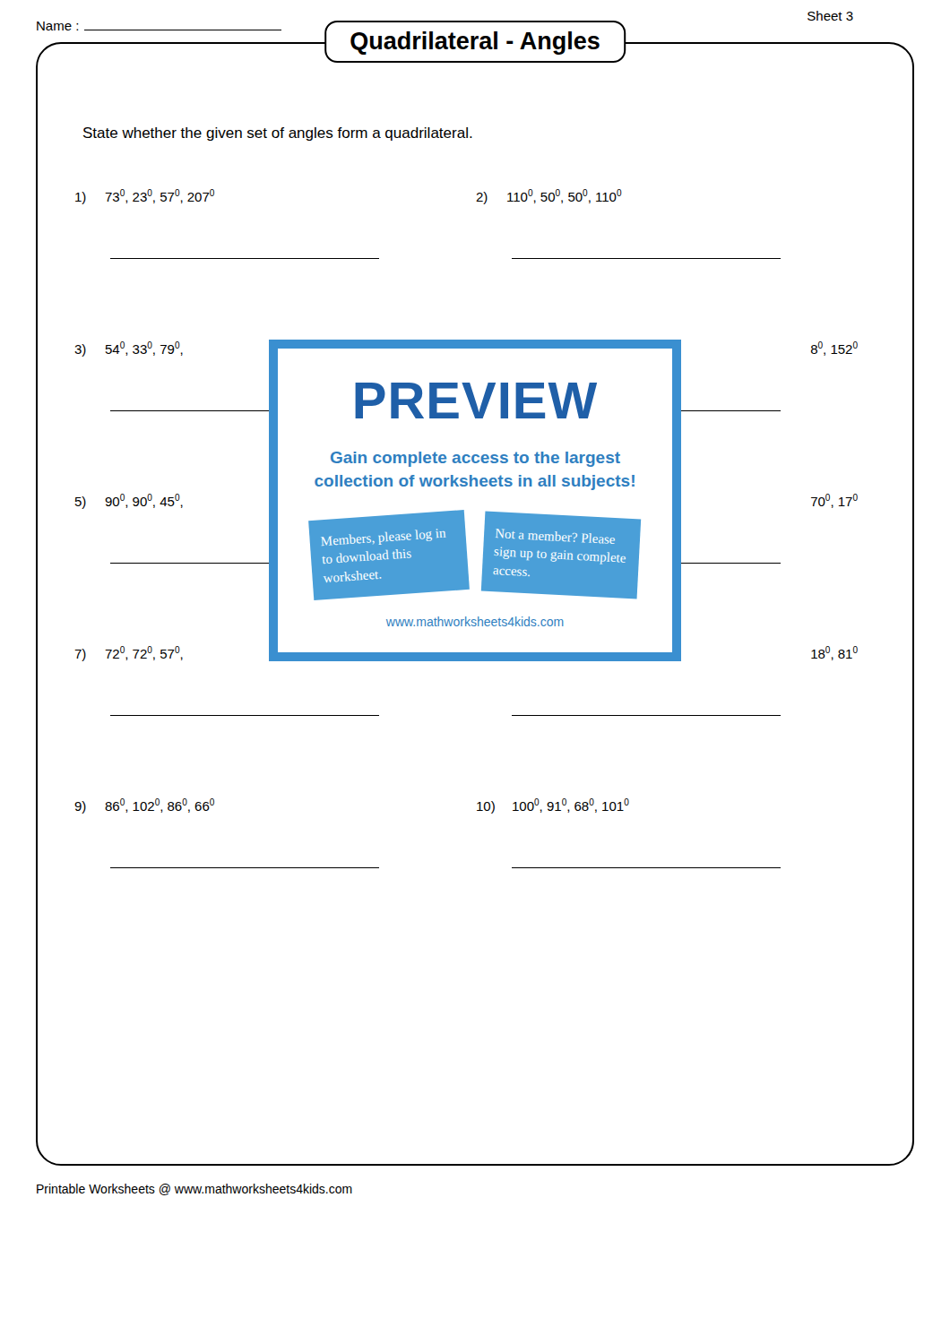Name :
Sheet 3
Quadrilateral - Angles
State whether the given set of angles form a quadrilateral.
| 1) 73 0 , 23 0 , 57 0 , 207 0 | 2) 110 0 , 50 0 , 50 0 , 110 0 |
| 3) 54 0 , 33 0 , 79 0 , | 8 0 , 152 0 |
| 5) 90 0 , 90 0 , 45 0 , | 70 0 , 17 0 |
| 7) 72 0 , 72 0 , 57 0 , | 18 0 , 81 0 |
| 9) 86 0 , 102 0 , 86 0 , 66 0 | 10) 100 0 , 91 0 , 68 0 , 101 0 |
PREVIEW
Gain complete access to the largest
collection of worksheets in all subjects!
Members, please log in to download this worksheet.
Not a member? Please sign up to gain complete access.
www.mathworksheets4kids.com
Printable Worksheets @ www.mathworksheets4kids.com